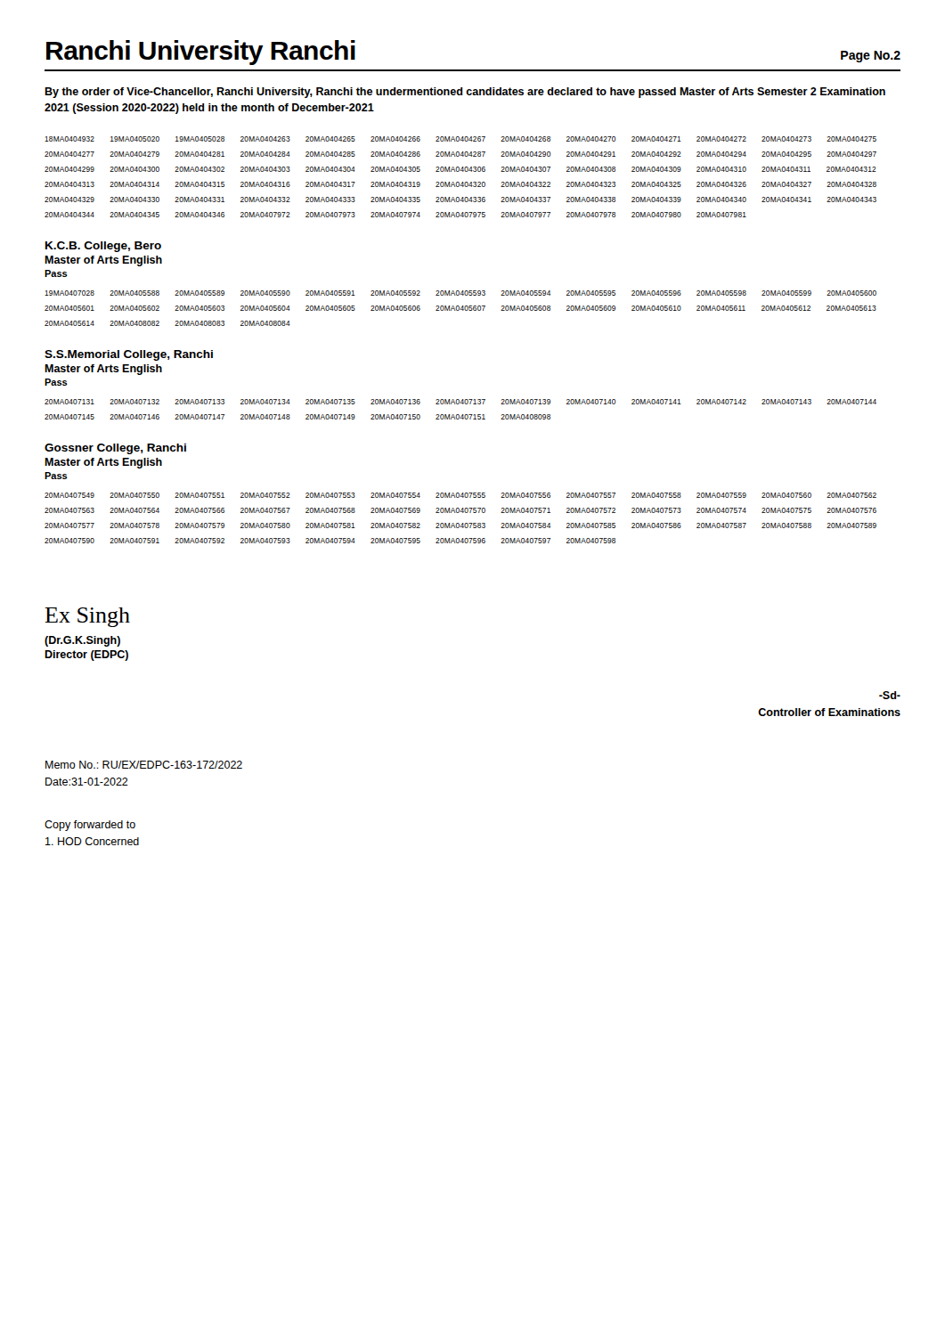Ranchi University Ranchi
Page No.2
By the order of Vice-Chancellor, Ranchi University, Ranchi the undermentioned candidates are declared to have passed Master of Arts Semester 2 Examination 2021 (Session 2020-2022) held in the month of December-2021
18MA0404932 19MA0405020 19MA0405028 20MA0404263 20MA0404265 20MA0404266 20MA0404267 20MA0404268 20MA0404270 20MA0404271 20MA0404272 20MA0404273 20MA0404275 20MA0404277 20MA0404279 20MA0404281 20MA0404284 20MA0404285 20MA0404286 20MA0404287 20MA0404290 20MA0404291 20MA0404292 20MA0404294 20MA0404295 20MA0404297 20MA0404299 20MA0404300 20MA0404302 20MA0404303 20MA0404304 20MA0404305 20MA0404306 20MA0404307 20MA0404308 20MA0404309 20MA0404310 20MA0404311 20MA0404312 20MA0404313 20MA0404314 20MA0404315 20MA0404316 20MA0404317 20MA0404319 20MA0404320 20MA0404322 20MA0404323 20MA0404325 20MA0404326 20MA0404327 20MA0404328 20MA0404329 20MA0404330 20MA0404331 20MA0404332 20MA0404333 20MA0404335 20MA0404336 20MA0404337 20MA0404338 20MA0404339 20MA0404340 20MA0404341 20MA0404343 20MA0404344 20MA0404345 20MA0404346 20MA0407972 20MA0407973 20MA0407974 20MA0407975 20MA0407977 20MA0407978 20MA0407980 20MA0407981
K.C.B. College, Bero
Master of Arts English
Pass
19MA0407028 20MA0405588 20MA0405589 20MA0405590 20MA0405591 20MA0405592 20MA0405593 20MA0405594 20MA0405595 20MA0405596 20MA0405598 20MA0405599 20MA0405600 20MA0405601 20MA0405602 20MA0405603 20MA0405604 20MA0405605 20MA0405606 20MA0405607 20MA0405608 20MA0405609 20MA0405610 20MA0405611 20MA0405612 20MA0405613 20MA0405614 20MA0408082 20MA0408083 20MA0408084
S.S.Memorial College, Ranchi
Master of Arts English
Pass
20MA0407131 20MA0407132 20MA0407133 20MA0407134 20MA0407135 20MA0407136 20MA0407137 20MA0407139 20MA0407140 20MA0407141 20MA0407142 20MA0407143 20MA0407144 20MA0407145 20MA0407146 20MA0407147 20MA0407148 20MA0407149 20MA0407150 20MA0407151 20MA0408098
Gossner College, Ranchi
Master of Arts English
Pass
20MA0407549 20MA0407550 20MA0407551 20MA0407552 20MA0407553 20MA0407554 20MA0407555 20MA0407556 20MA0407557 20MA0407558 20MA0407559 20MA0407560 20MA0407562 20MA0407563 20MA0407564 20MA0407566 20MA0407567 20MA0407568 20MA0407569 20MA0407570 20MA0407571 20MA0407572 20MA0407573 20MA0407574 20MA0407575 20MA0407576 20MA0407577 20MA0407578 20MA0407579 20MA0407580 20MA0407581 20MA0407582 20MA0407583 20MA0407584 20MA0407585 20MA0407586 20MA0407587 20MA0407588 20MA0407589 20MA0407590 20MA0407591 20MA0407592 20MA0407593 20MA0407594 20MA0407595 20MA0407596 20MA0407597 20MA0407598
Ex Singh
(Dr.G.K.Singh)
Director (EDPC)
-Sd-
Controller of Examinations
Memo No.: RU/EX/EDPC-163-172/2022
Date:31-01-2022
Copy forwarded to
1. HOD Concerned